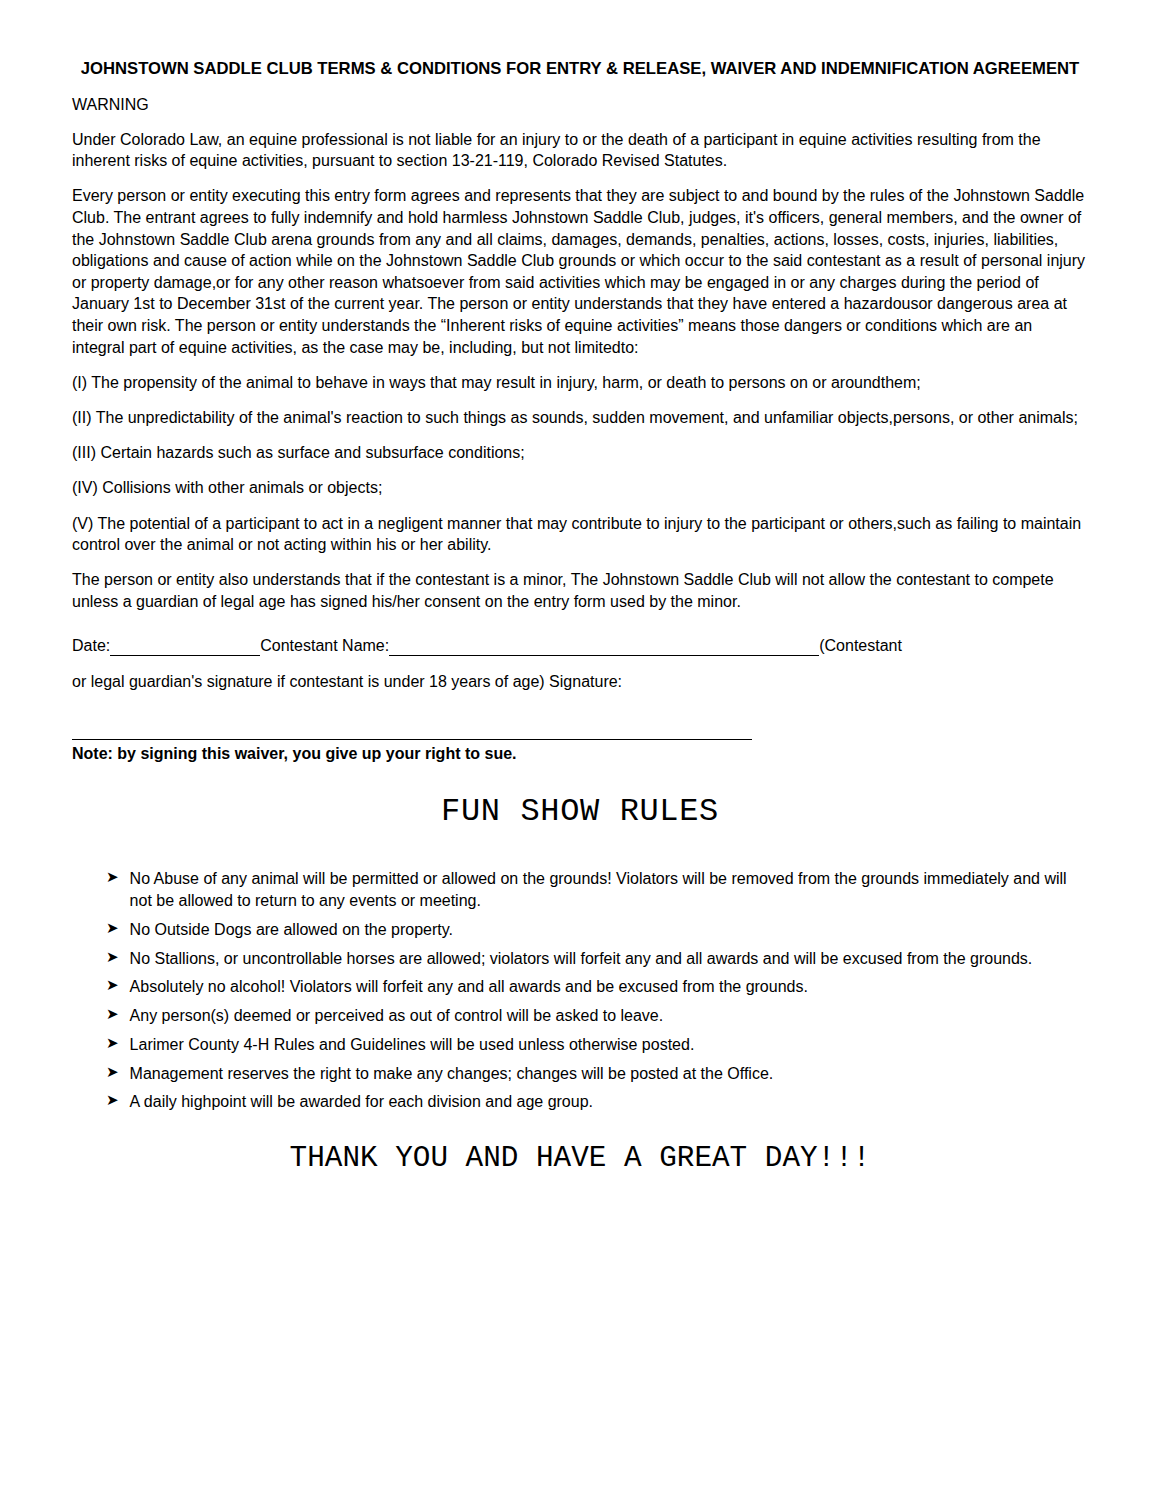JOHNSTOWN SADDLE CLUB TERMS & CONDITIONS FOR ENTRY & RELEASE, WAIVER AND INDEMNIFICATION AGREEMENT
WARNING
Under Colorado Law, an equine professional is not liable for an injury to or the death of a participant in equine activities resulting from the inherent risks of equine activities, pursuant to section 13-21-119, Colorado Revised Statutes.
Every person or entity executing this entry form agrees and represents that they are subject to and bound by the rules of the Johnstown Saddle Club. The entrant agrees to fully indemnify and hold harmless Johnstown Saddle Club, judges, it's officers, general members, and the owner of the Johnstown Saddle Club arena grounds from any and all claims, damages, demands, penalties, actions, losses, costs, injuries, liabilities, obligations and cause of action while on the Johnstown Saddle Club grounds or which occur to the said contestant as a result of personal injury or property damage,or for any other reason whatsoever from said activities which may be engaged in or any charges during the period of January 1st to December 31st of the current year. The person or entity understands that they have entered a hazardousor dangerous area at their own risk. The person or entity understands the “Inherent risks of equine activities” means those dangers or conditions which are an integral part of equine activities, as the case may be, including, but not limitedto:
(I) The propensity of the animal to behave in ways that may result in injury, harm, or death to persons on or aroundthem;
(II) The unpredictability of the animal's reaction to such things as sounds, sudden movement, and unfamiliar objects,persons, or other animals;
(III) Certain hazards such as surface and subsurface conditions;
(IV) Collisions with other animals or objects;
(V) The potential of a participant to act in a negligent manner that may contribute to injury to the participant or others,such as failing to maintain control over the animal or not acting within his or her ability.
The person or entity also understands that if the contestant is a minor, The Johnstown Saddle Club will not allow the contestant to compete unless a guardian of legal age has signed his/her consent on the entry form used by the minor.
Date: Contestant Name: (Contestant
or legal guardian's signature if contestant is under 18 years of age) Signature:
Note: by signing this waiver, you give up your right to sue.
FUN SHOW RULES
No Abuse of any animal will be permitted or allowed on the grounds! Violators will be removed from the grounds immediately and will not be allowed to return to any events or meeting.
No Outside Dogs are allowed on the property.
No Stallions, or uncontrollable horses are allowed; violators will forfeit any and all awards and will be excused from the grounds.
Absolutely no alcohol! Violators will forfeit any and all awards and be excused from the grounds.
Any person(s) deemed or perceived as out of control will be asked to leave.
Larimer County 4-H Rules and Guidelines will be used unless otherwise posted.
Management reserves the right to make any changes; changes will be posted at the Office.
A daily highpoint will be awarded for each division and age group.
THANK YOU AND HAVE A GREAT DAY!!!